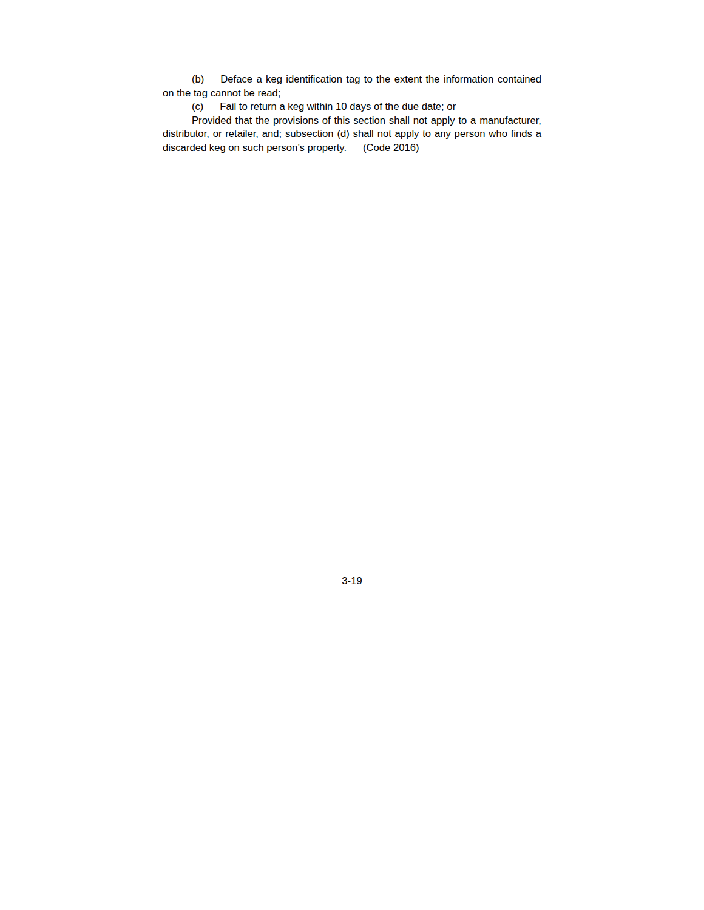(b) Deface a keg identification tag to the extent the information contained on the tag cannot be read;
(c) Fail to return a keg within 10 days of the due date; or
Provided that the provisions of this section shall not apply to a manufacturer, distributor, or retailer, and; subsection (d) shall not apply to any person who finds a discarded keg on such person’s property. (Code 2016)
3-19